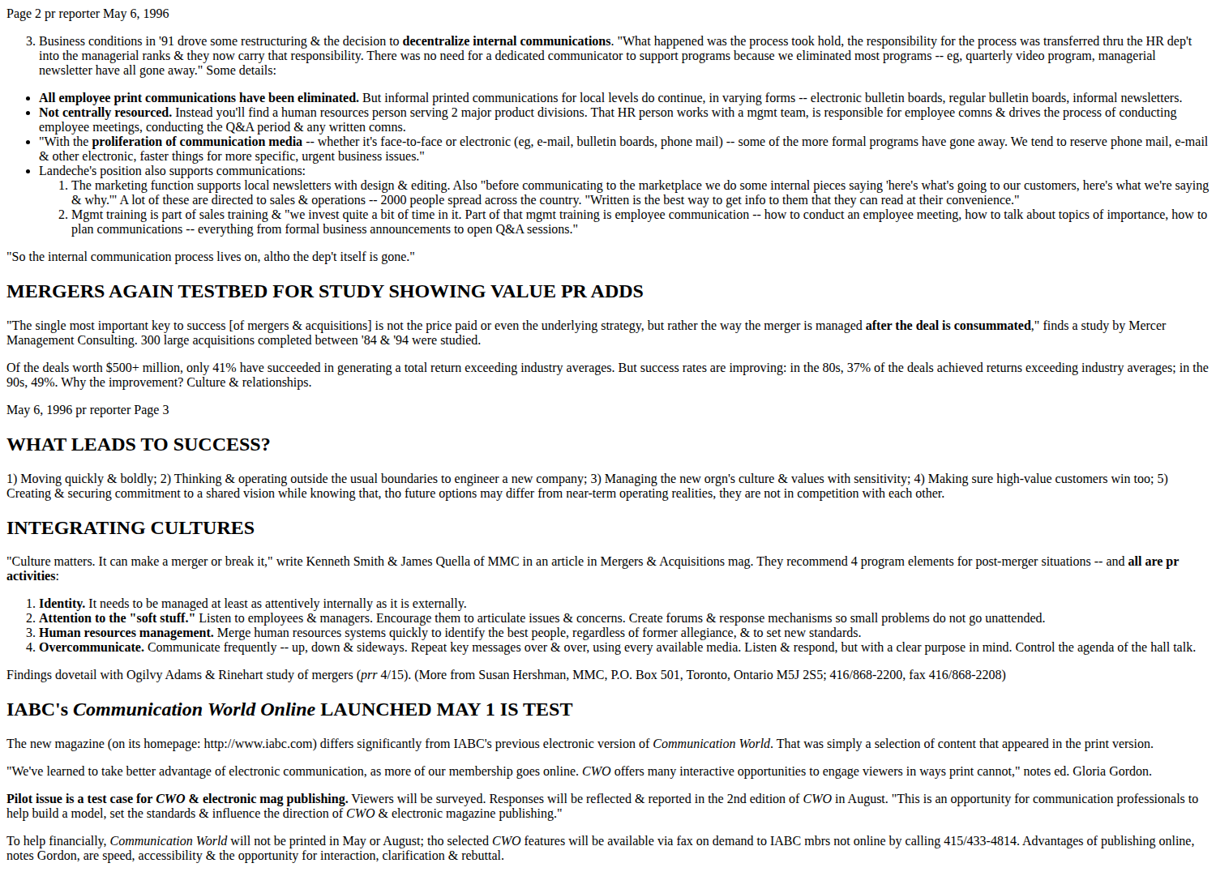Page 2 pr reporter May 6, 1996
Business conditions in '91 drove some restructuring & the decision to decentralize internal communications. "What happened was the process took hold, the responsibility for the process was transferred thru the HR dep't into the managerial ranks & they now carry that responsibility. There was no need for a dedicated communicator to support programs because we eliminated most programs -- eg, quarterly video program, managerial newsletter have all gone away." Some details:
All employee print communications have been eliminated. But informal printed communications for local levels do continue, in varying forms -- electronic bulletin boards, regular bulletin boards, informal newsletters.
Not centrally resourced. Instead you'll find a human resources person serving 2 major product divisions. That HR person works with a mgmt team, is responsible for employee comns & drives the process of conducting employee meetings, conducting the Q&A period & any written comns.
"With the proliferation of communication media -- whether it's face-to-face or electronic (eg, e-mail, bulletin boards, phone mail) -- some of the more formal programs have gone away. We tend to reserve phone mail, e-mail & other electronic, faster things for more specific, urgent business issues."
Landeche's position also supports communications:
The marketing function supports local newsletters with design & editing. Also "before communicating to the marketplace we do some internal pieces saying 'here's what's going to our customers, here's what we're saying & why.'" A lot of these are directed to sales & operations -- 2000 people spread across the country. "Written is the best way to get info to them that they can read at their convenience."
Mgmt training is part of sales training & "we invest quite a bit of time in it. Part of that mgmt training is employee communication -- how to conduct an employee meeting, how to talk about topics of importance, how to plan communications -- everything from formal business announcements to open Q&A sessions."
"So the internal communication process lives on, altho the dep't itself is gone."
MERGERS AGAIN TESTBED FOR STUDY SHOWING VALUE PR ADDS
"The single most important key to success [of mergers & acquisitions] is not the price paid or even the underlying strategy, but rather the way the merger is managed after the deal is consummated," finds a study by Mercer Management Consulting. 300 large acquisitions completed between '84 & '94 were studied.
Of the deals worth $500+ million, only 41% have succeeded in generating a total return exceeding industry averages. But success rates are improving: in the 80s, 37% of the deals achieved returns exceeding industry averages; in the 90s, 49%. Why the improvement? Culture & relationships.
May 6, 1996 pr reporter Page 3
WHAT LEADS TO SUCCESS?
1) Moving quickly & boldly; 2) Thinking & operating outside the usual boundaries to engineer a new company; 3) Managing the new orgn's culture & values with sensitivity; 4) Making sure high-value customers win too; 5) Creating & securing commitment to a shared vision while knowing that, tho future options may differ from near-term operating realities, they are not in competition with each other.
INTEGRATING CULTURES
"Culture matters. It can make a merger or break it," write Kenneth Smith & James Quella of MMC in an article in Mergers & Acquisitions mag. They recommend 4 program elements for post-merger situations -- and all are pr activities:
Identity. It needs to be managed at least as attentively internally as it is externally.
Attention to the "soft stuff." Listen to employees & managers. Encourage them to articulate issues & concerns. Create forums & response mechanisms so small problems do not go unattended.
Human resources management. Merge human resources systems quickly to identify the best people, regardless of former allegiance, & to set new standards.
Overcommunicate. Communicate frequently -- up, down & sideways. Repeat key messages over & over, using every available media. Listen & respond, but with a clear purpose in mind. Control the agenda of the hall talk.
Findings dovetail with Ogilvy Adams & Rinehart study of mergers (prr 4/15). (More from Susan Hershman, MMC, P.O. Box 501, Toronto, Ontario M5J 2S5; 416/868-2200, fax 416/868-2208)
IABC's Communication World Online LAUNCHED MAY 1 IS TEST
The new magazine (on its homepage: http://www.iabc.com) differs significantly from IABC's previous electronic version of Communication World. That was simply a selection of content that appeared in the print version.
"We've learned to take better advantage of electronic communication, as more of our membership goes online. CWO offers many interactive opportunities to engage viewers in ways print cannot," notes ed. Gloria Gordon.
Pilot issue is a test case for CWO & electronic mag publishing. Viewers will be surveyed. Responses will be reflected & reported in the 2nd edition of CWO in August. "This is an opportunity for communication professionals to help build a model, set the standards & influence the direction of CWO & electronic magazine publishing."
To help financially, Communication World will not be printed in May or August; tho selected CWO features will be available via fax on demand to IABC mbrs not online by calling 415/433-4814. Advantages of publishing online, notes Gordon, are speed, accessibility & the opportunity for interaction, clarification & rebuttal.